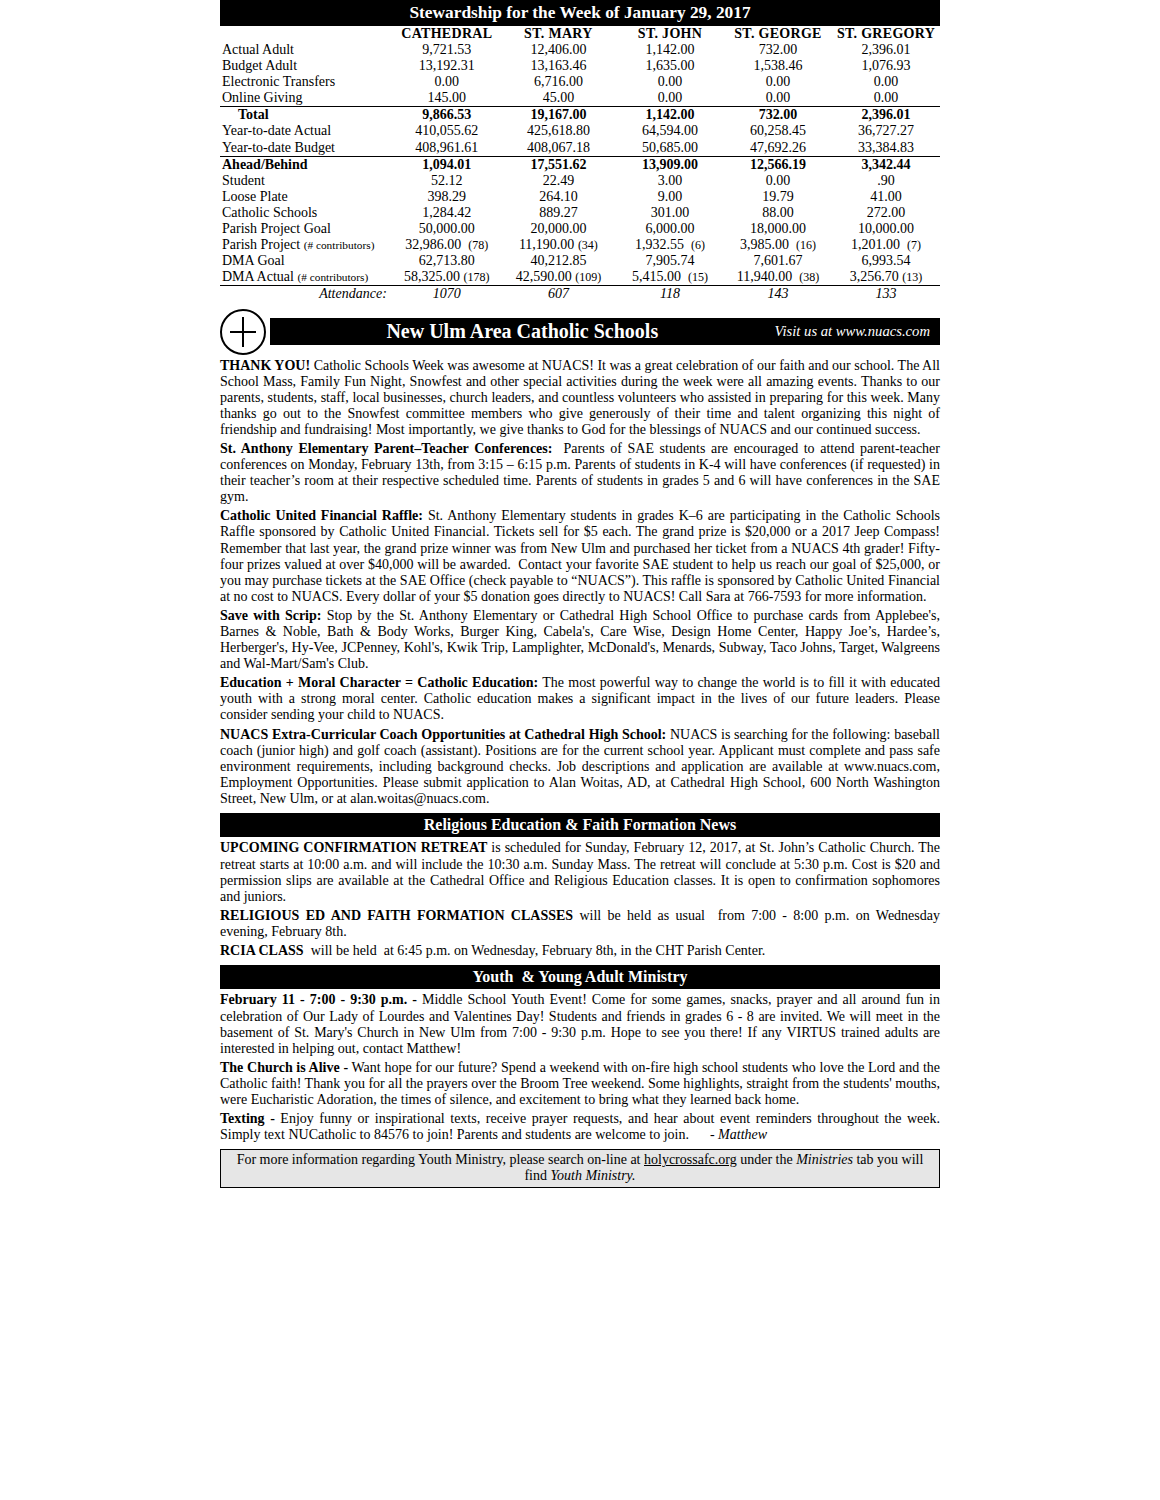Stewardship for the Week of January 29, 2017
| | CATHEDRAL | ST. MARY | ST. JOHN | ST. GEORGE | ST. GREGORY |
| --- | --- | --- | --- | --- | --- |
| Actual Adult | 9,721.53 | 12,406.00 | 1,142.00 | 732.00 | 2,396.01 |
| Budget Adult | 13,192.31 | 13,163.46 | 1,635.00 | 1,538.46 | 1,076.93 |
| Electronic Transfers | 0.00 | 6,716.00 | 0.00 | 0.00 | 0.00 |
| Online Giving | 145.00 | 45.00 | 0.00 | 0.00 | 0.00 |
| Total | 9,866.53 | 19,167.00 | 1,142.00 | 732.00 | 2,396.01 |
| Year-to-date Actual | 410,055.62 | 425,618.80 | 64,594.00 | 60,258.45 | 36,727.27 |
| Year-to-date Budget | 408,961.61 | 408,067.18 | 50,685.00 | 47,692.26 | 33,384.83 |
| Ahead/Behind | 1,094.01 | 17,551.62 | 13,909.00 | 12,566.19 | 3,342.44 |
| Student | 52.12 | 22.49 | 3.00 | 0.00 | .90 |
| Loose Plate | 398.29 | 264.10 | 9.00 | 19.79 | 41.00 |
| Catholic Schools | 1,284.42 | 889.27 | 301.00 | 88.00 | 272.00 |
| Parish Project Goal | 50,000.00 | 20,000.00 | 6,000.00 | 18,000.00 | 10,000.00 |
| Parish Project (# contributors) | 32,986.00 (78) | 11,190.00 (34) | 1,932.55 (6) | 3,985.00 (16) | 1,201.00 (7) |
| DMA Goal | 62,713.80 | 40,212.85 | 7,905.74 | 7,601.67 | 6,993.54 |
| DMA Actual (# contributors) | 58,325.00 (178) | 42,590.00 (109) | 5,415.00 (15) | 11,940.00 (38) | 3,256.70 (13) |
| Attendance: | 1070 | 607 | 118 | 143 | 133 |
New Ulm Area Catholic Schools Visit us at www.nuacs.com
THANK YOU! Catholic Schools Week was awesome at NUACS! It was a great celebration of our faith and our school. The All School Mass, Family Fun Night, Snowfest and other special activities during the week were all amazing events. Thanks to our parents, students, staff, local businesses, church leaders, and countless volunteers who assisted in preparing for this week. Many thanks go out to the Snowfest committee members who give generously of their time and talent organizing this night of friendship and fundraising! Most importantly, we give thanks to God for the blessings of NUACS and our continued success.
St. Anthony Elementary Parent–Teacher Conferences: Parents of SAE students are encouraged to attend parent-teacher conferences on Monday, February 13th, from 3:15 – 6:15 p.m. Parents of students in K-4 will have conferences (if requested) in their teacher’s room at their respective scheduled time. Parents of students in grades 5 and 6 will have conferences in the SAE gym.
Catholic United Financial Raffle: St. Anthony Elementary students in grades K–6 are participating in the Catholic Schools Raffle sponsored by Catholic United Financial. Tickets sell for $5 each. The grand prize is $20,000 or a 2017 Jeep Compass! Remember that last year, the grand prize winner was from New Ulm and purchased her ticket from a NUACS 4th grader! Fifty-four prizes valued at over $40,000 will be awarded. Contact your favorite SAE student to help us reach our goal of $25,000, or you may purchase tickets at the SAE Office (check payable to “NUACS”). This raffle is sponsored by Catholic United Financial at no cost to NUACS. Every dollar of your $5 donation goes directly to NUACS! Call Sara at 766-7593 for more information.
Save with Scrip: Stop by the St. Anthony Elementary or Cathedral High School Office to purchase cards from Applebee's, Barnes & Noble, Bath & Body Works, Burger King, Cabela's, Care Wise, Design Home Center, Happy Joe’s, Hardee’s, Herberger's, Hy-Vee, JCPenney, Kohl's, Kwik Trip, Lamplighter, McDonald's, Menards, Subway, Taco Johns, Target, Walgreens and Wal-Mart/Sam's Club.
Education + Moral Character = Catholic Education: The most powerful way to change the world is to fill it with educated youth with a strong moral center. Catholic education makes a significant impact in the lives of our future leaders. Please consider sending your child to NUACS.
NUACS Extra-Curricular Coach Opportunities at Cathedral High School: NUACS is searching for the following: baseball coach (junior high) and golf coach (assistant). Positions are for the current school year. Applicant must complete and pass safe environment requirements, including background checks. Job descriptions and application are available at www.nuacs.com, Employment Opportunities. Please submit application to Alan Woitas, AD, at Cathedral High School, 600 North Washington Street, New Ulm, or at alan.woitas@nuacs.com.
Religious Education & Faith Formation News
UPCOMING CONFIRMATION RETREAT is scheduled for Sunday, February 12, 2017, at St. John’s Catholic Church. The retreat starts at 10:00 a.m. and will include the 10:30 a.m. Sunday Mass. The retreat will conclude at 5:30 p.m. Cost is $20 and permission slips are available at the Cathedral Office and Religious Education classes. It is open to confirmation sophomores and juniors.
RELIGIOUS ED AND FAITH FORMATION CLASSES will be held as usual from 7:00 - 8:00 p.m. on Wednesday evening, February 8th.
RCIA CLASS will be held at 6:45 p.m. on Wednesday, February 8th, in the CHT Parish Center.
Youth & Young Adult Ministry
February 11 - 7:00 - 9:30 p.m. - Middle School Youth Event! Come for some games, snacks, prayer and all around fun in celebration of Our Lady of Lourdes and Valentines Day! Students and friends in grades 6 - 8 are invited. We will meet in the basement of St. Mary's Church in New Ulm from 7:00 - 9:30 p.m. Hope to see you there! If any VIRTUS trained adults are interested in helping out, contact Matthew!
The Church is Alive - Want hope for our future? Spend a weekend with on-fire high school students who love the Lord and the Catholic faith! Thank you for all the prayers over the Broom Tree weekend. Some highlights, straight from the students' mouths, were Eucharistic Adoration, the times of silence, and excitement to bring what they learned back home.
Texting - Enjoy funny or inspirational texts, receive prayer requests, and hear about event reminders throughout the week. Simply text NUCatholic to 84576 to join! Parents and students are welcome to join. - Matthew
For more information regarding Youth Ministry, please search on-line at holycrossafc.org under the Ministries tab you will find Youth Ministry.